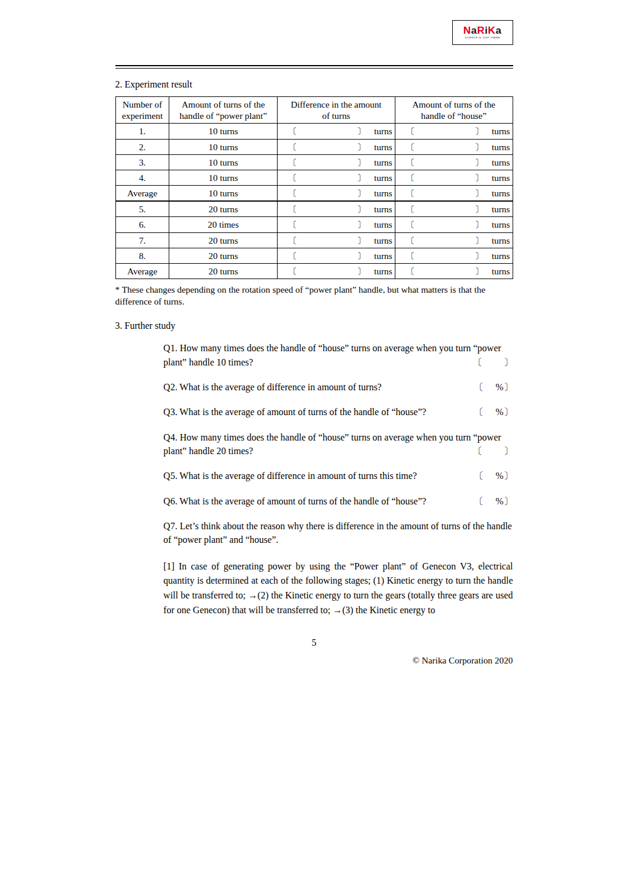NaRiKa
SCIENCE IS JUST THERE
2. Experiment result
| Number of experiment | Amount of turns of the handle of “power plant” | Difference in the amount of turns | Amount of turns of the handle of “house” |
| --- | --- | --- | --- |
| 1. | 10 turns | 〔 〕 turns | 〔 〕 turns |
| 2. | 10 turns | 〔 〕 turns | 〔 〕 turns |
| 3. | 10 turns | 〔 〕 turns | 〔 〕 turns |
| 4. | 10 turns | 〔 〕 turns | 〔 〕 turns |
| Average | 10 turns | 〔 〕 turns | 〔 〕 turns |
| 5. | 20 turns | 〔 〕 turns | 〔 〕 turns |
| 6. | 20 times | 〔 〕 turns | 〔 〕 turns |
| 7. | 20 turns | 〔 〕 turns | 〔 〕 turns |
| 8. | 20 turns | 〔 〕 turns | 〔 〕 turns |
| Average | 20 turns | 〔 〕 turns | 〔 〕 turns |
* These changes depending on the rotation speed of “power plant” handle, but what matters is that the difference of turns.
3. Further study
Q1. How many times does the handle of “house” turns on average when you turn “power plant” handle 10 times? 〔 〕
〔 %〕 Q2. What is the average of difference in amount of turns?
〔 %〕 Q3. What is the average of amount of turns of the handle of “house”?
Q4. How many times does the handle of “house” turns on average when you turn “power plant” handle 20 times? 〔 〕
〔 %〕 Q5. What is the average of difference in amount of turns this time?
〔 %〕 Q6. What is the average of amount of turns of the handle of “house”?
Q7. Let’s think about the reason why there is difference in the amount of turns of the handle of “power plant” and “house”.
[1] In case of generating power by using the “Power plant” of Genecon V3, electrical quantity is determined at each of the following stages; (1) Kinetic energy to turn the handle will be transferred to; →(2) the Kinetic energy to turn the gears (totally three gears are used for one Genecon) that will be transferred to; →(3) the Kinetic energy to
5
© Narika Corporation 2020